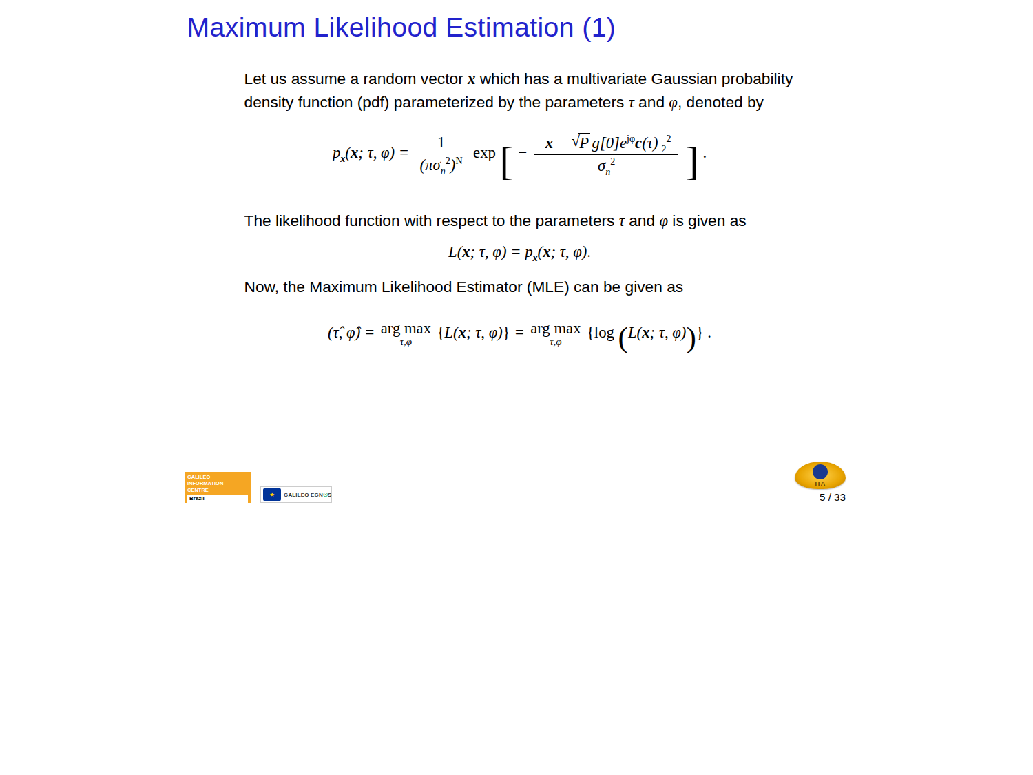Maximum Likelihood Estimation (1)
Let us assume a random vector x which has a multivariate Gaussian probability density function (pdf) parameterized by the parameters τ and φ, denoted by
px(x; τ, φ) = 1 (πσn2)N exp [ − x − Pg[0]ejφc(τ) 22 σn2 ] .
The likelihood function with respect to the parameters τ and φ is given as
L(x; τ, φ) = px(x; τ, φ).
Now, the Maximum Likelihood Estimator (MLE) can be given as
(τ̂, φ̂) = arg max τ,φ {L(x; τ, φ)} = arg max τ,φ {log (L(x; τ, φ))} .
GALILEO
INFORMATION
CENTRE
Brazil
GALILEO EGN☉S
5 / 33